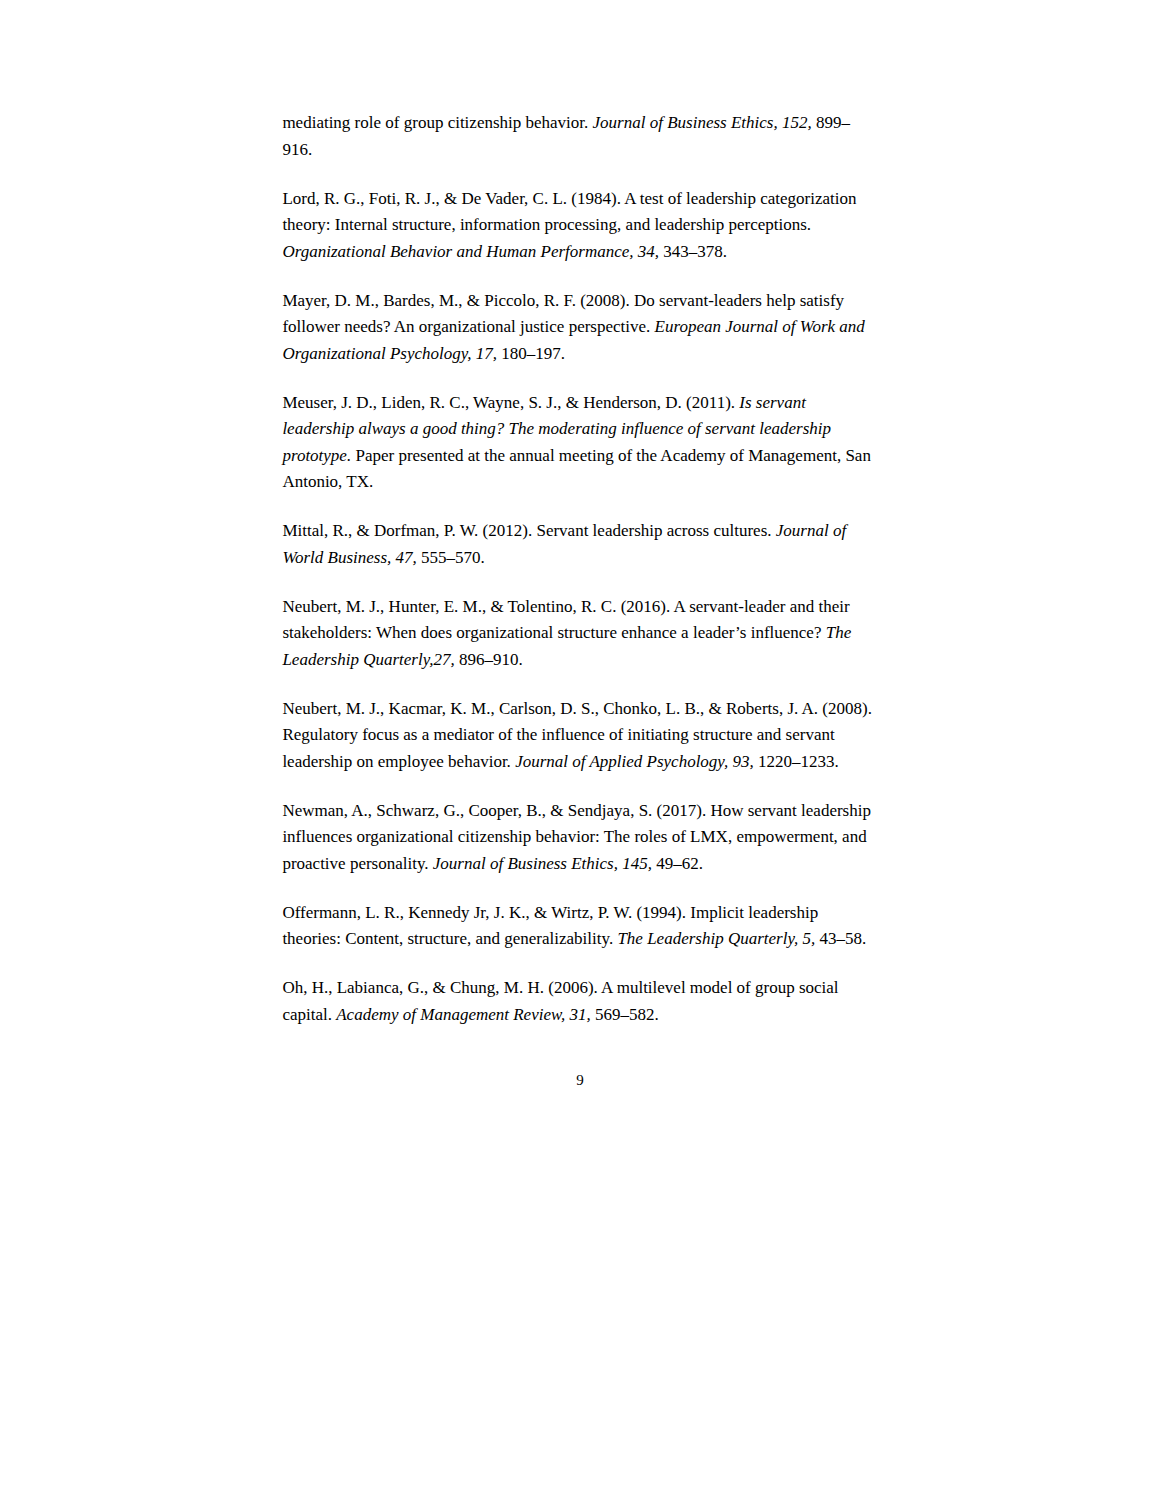mediating role of group citizenship behavior. Journal of Business Ethics, 152, 899–916.
Lord, R. G., Foti, R. J., & De Vader, C. L. (1984). A test of leadership categorization theory: Internal structure, information processing, and leadership perceptions. Organizational Behavior and Human Performance, 34, 343–378.
Mayer, D. M., Bardes, M., & Piccolo, R. F. (2008). Do servant-leaders help satisfy follower needs? An organizational justice perspective. European Journal of Work and Organizational Psychology, 17, 180–197.
Meuser, J. D., Liden, R. C., Wayne, S. J., & Henderson, D. (2011). Is servant leadership always a good thing? The moderating influence of servant leadership prototype. Paper presented at the annual meeting of the Academy of Management, San Antonio, TX.
Mittal, R., & Dorfman, P. W. (2012). Servant leadership across cultures. Journal of World Business, 47, 555–570.
Neubert, M. J., Hunter, E. M., & Tolentino, R. C. (2016). A servant-leader and their stakeholders: When does organizational structure enhance a leader’s influence? The Leadership Quarterly,27, 896–910.
Neubert, M. J., Kacmar, K. M., Carlson, D. S., Chonko, L. B., & Roberts, J. A. (2008). Regulatory focus as a mediator of the influence of initiating structure and servant leadership on employee behavior. Journal of Applied Psychology, 93, 1220–1233.
Newman, A., Schwarz, G., Cooper, B., & Sendjaya, S. (2017). How servant leadership influences organizational citizenship behavior: The roles of LMX, empowerment, and proactive personality. Journal of Business Ethics, 145, 49–62.
Offermann, L. R., Kennedy Jr, J. K., & Wirtz, P. W. (1994). Implicit leadership theories: Content, structure, and generalizability. The Leadership Quarterly, 5, 43–58.
Oh, H., Labianca, G., & Chung, M. H. (2006). A multilevel model of group social capital. Academy of Management Review, 31, 569–582.
9